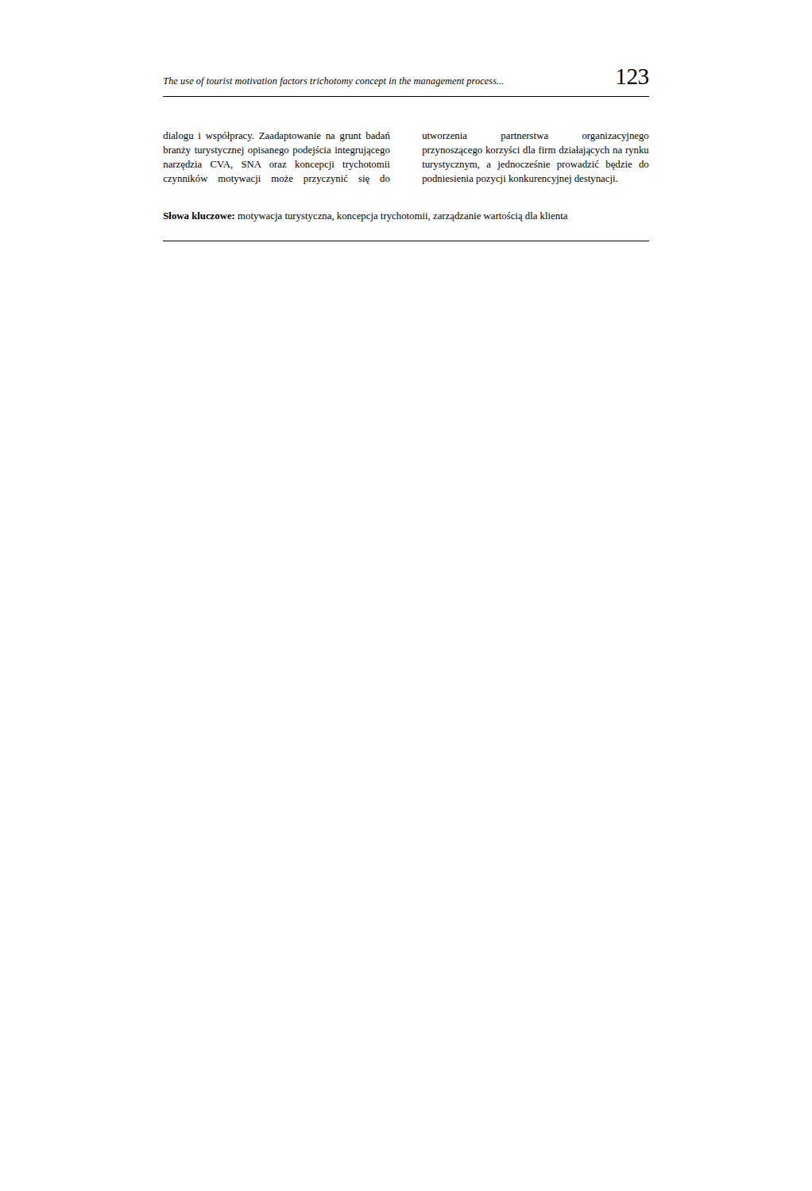The use of tourist motivation factors trichotomy concept in the management process...
123
dialogu i współpracy. Zaadaptowanie na grunt badań branży turystycznej opisanego podejścia integrującego narzędzia CVA, SNA oraz koncepcji trychotomii czynników motywacji może przyczynić się do utworzenia partnerstwa organizacyjnego przynoszącego korzyści dla firm działających na rynku turystycznym, a jednocześnie prowadzić będzie do podniesienia pozycji konkurencyjnej destynacji.
Słowa kluczowe: motywacja turystyczna, koncepcja trychotomii, zarządzanie wartością dla klienta